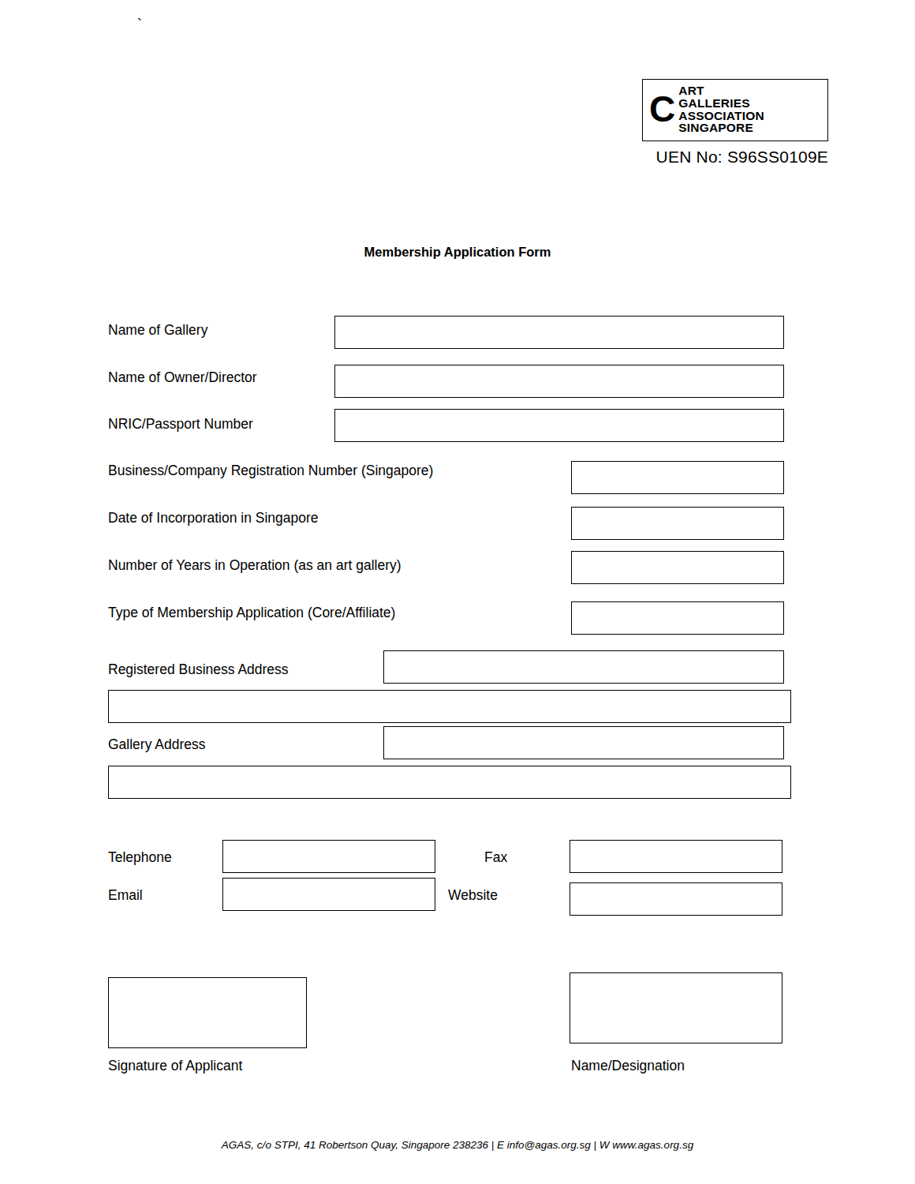`
C
Art
Galleries
Association
Singapore
UEN No: S96SS0109E
Membership Application Form
Name of Gallery
Name of Owner/Director
NRIC/Passport Number
Business/Company Registration Number (Singapore)
Date of Incorporation in Singapore
Number of Years in Operation (as an art gallery)
Type of Membership Application (Core/Affiliate)
Registered Business Address
Gallery Address
Telephone
Fax
Email
Website
Signature of Applicant
Name/Designation
AGAS, c/o STPI, 41 Robertson Quay, Singapore 238236 | E info@agas.org.sg | W www.agas.org.sg